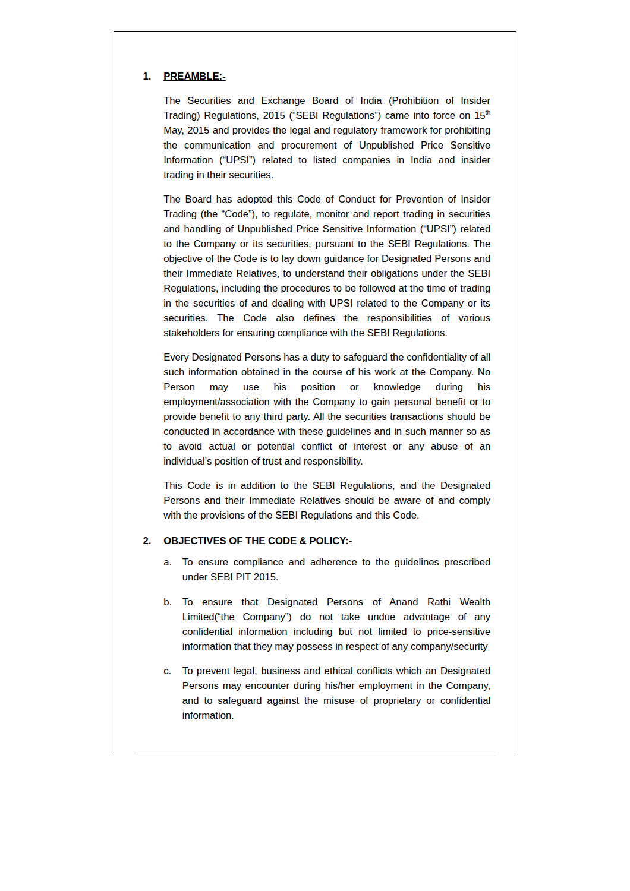PREAMBLE:-
The Securities and Exchange Board of India (Prohibition of Insider Trading) Regulations, 2015 (“SEBI Regulations”) came into force on 15th May, 2015 and provides the legal and regulatory framework for prohibiting the communication and procurement of Unpublished Price Sensitive Information (“UPSI”) related to listed companies in India and insider trading in their securities.
The Board has adopted this Code of Conduct for Prevention of Insider Trading (the “Code”), to regulate, monitor and report trading in securities and handling of Unpublished Price Sensitive Information (“UPSI”) related to the Company or its securities, pursuant to the SEBI Regulations. The objective of the Code is to lay down guidance for Designated Persons and their Immediate Relatives, to understand their obligations under the SEBI Regulations, including the procedures to be followed at the time of trading in the securities of and dealing with UPSI related to the Company or its securities. The Code also defines the responsibilities of various stakeholders for ensuring compliance with the SEBI Regulations.
Every Designated Persons has a duty to safeguard the confidentiality of all such information obtained in the course of his work at the Company. No Person may use his position or knowledge during his employment/association with the Company to gain personal benefit or to provide benefit to any third party. All the securities transactions should be conducted in accordance with these guidelines and in such manner so as to avoid actual or potential conflict of interest or any abuse of an individual’s position of trust and responsibility.
This Code is in addition to the SEBI Regulations, and the Designated Persons and their Immediate Relatives should be aware of and comply with the provisions of the SEBI Regulations and this Code.
OBJECTIVES OF THE CODE & POLICY:-
To ensure compliance and adherence to the guidelines prescribed under SEBI PIT 2015.
To ensure that Designated Persons of Anand Rathi Wealth Limited(“the Company”) do not take undue advantage of any confidential information including but not limited to price-sensitive information that they may possess in respect of any company/security
To prevent legal, business and ethical conflicts which an Designated Persons may encounter during his/her employment in the Company, and to safeguard against the misuse of proprietary or confidential information.